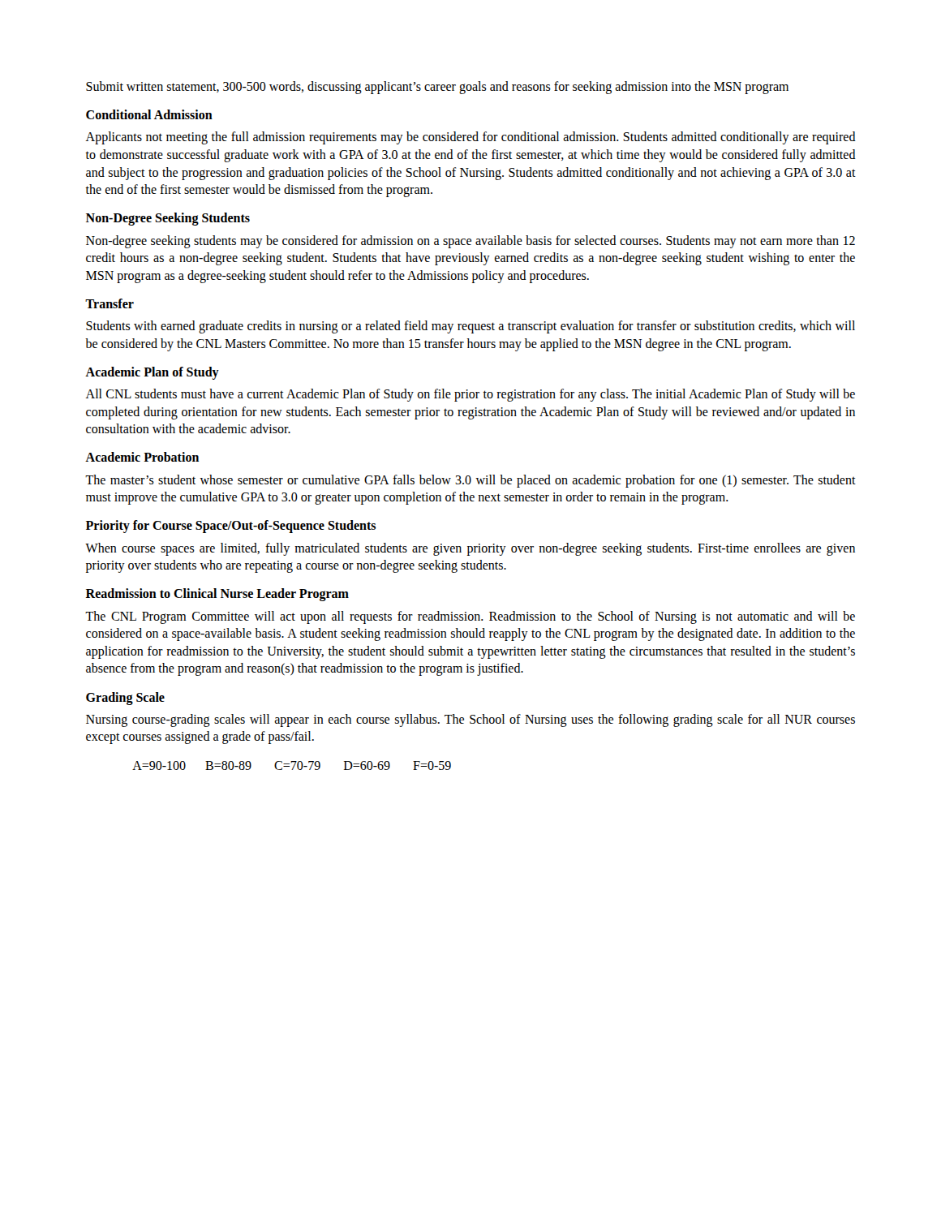Submit written statement, 300-500 words, discussing applicant’s career goals and reasons for seeking admission into the MSN program
Conditional Admission
Applicants not meeting the full admission requirements may be considered for conditional admission. Students admitted conditionally are required to demonstrate successful graduate work with a GPA of 3.0 at the end of the first semester, at which time they would be considered fully admitted and subject to the progression and graduation policies of the School of Nursing. Students admitted conditionally and not achieving a GPA of 3.0 at the end of the first semester would be dismissed from the program.
Non-Degree Seeking Students
Non-degree seeking students may be considered for admission on a space available basis for selected courses. Students may not earn more than 12 credit hours as a non-degree seeking student. Students that have previously earned credits as a non-degree seeking student wishing to enter the MSN program as a degree-seeking student should refer to the Admissions policy and procedures.
Transfer
Students with earned graduate credits in nursing or a related field may request a transcript evaluation for transfer or substitution credits, which will be considered by the CNL Masters Committee. No more than 15 transfer hours may be applied to the MSN degree in the CNL program.
Academic Plan of Study
All CNL students must have a current Academic Plan of Study on file prior to registration for any class. The initial Academic Plan of Study will be completed during orientation for new students. Each semester prior to registration the Academic Plan of Study will be reviewed and/or updated in consultation with the academic advisor.
Academic Probation
The master’s student whose semester or cumulative GPA falls below 3.0 will be placed on academic probation for one (1) semester. The student must improve the cumulative GPA to 3.0 or greater upon completion of the next semester in order to remain in the program.
Priority for Course Space/Out-of-Sequence Students
When course spaces are limited, fully matriculated students are given priority over non-degree seeking students. First-time enrollees are given priority over students who are repeating a course or non-degree seeking students.
Readmission to Clinical Nurse Leader Program
The CNL Program Committee will act upon all requests for readmission. Readmission to the School of Nursing is not automatic and will be considered on a space-available basis. A student seeking readmission should reapply to the CNL program by the designated date. In addition to the application for readmission to the University, the student should submit a typewritten letter stating the circumstances that resulted in the student’s absence from the program and reason(s) that readmission to the program is justified.
Grading Scale
Nursing course-grading scales will appear in each course syllabus. The School of Nursing uses the following grading scale for all NUR courses except courses assigned a grade of pass/fail.
A=90-100 B=80-89 C=70-79 D=60-69 F=0-59